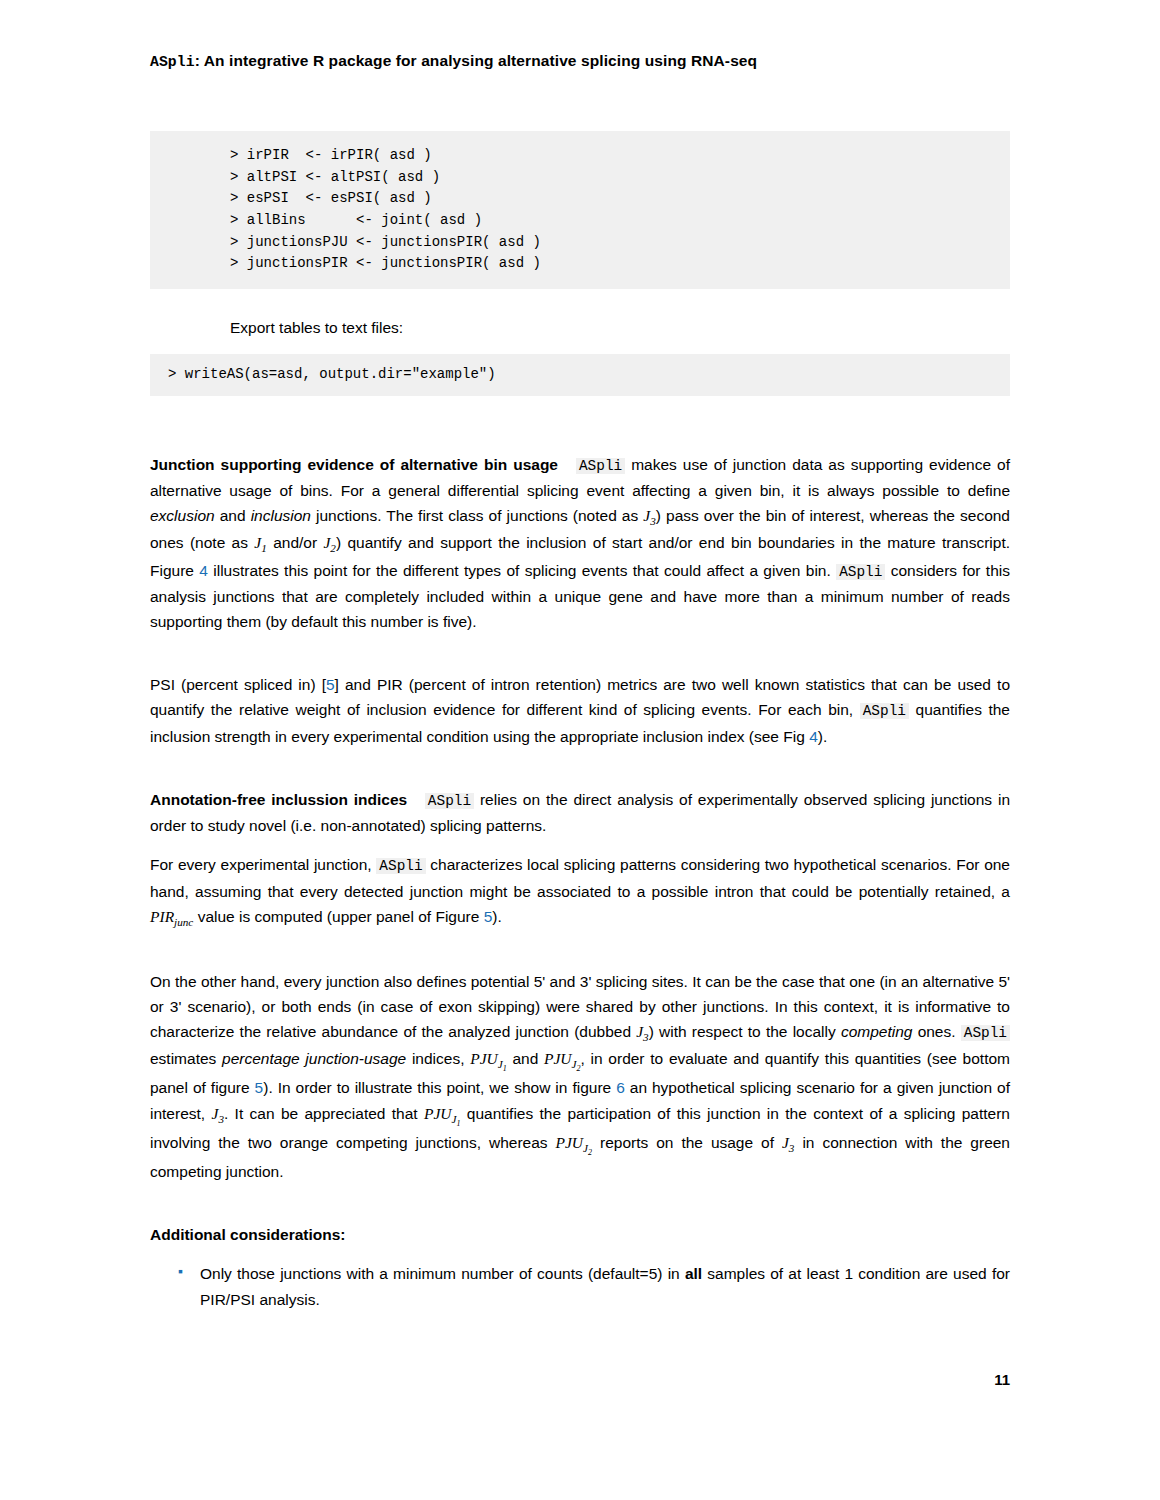ASpli: An integrative R package for analysing alternative splicing using RNA-seq
> irPIR <- irPIR( asd ) > altPSI <- altPSI( asd ) > esPSI <- esPSI( asd ) > allBins <- joint( asd ) > junctionsPJU <- junctionsPIR( asd ) > junctionsPIR <- junctionsPIR( asd )
Export tables to text files:
> writeAS(as=asd, output.dir="example")
Junction supporting evidence of alternative bin usage ASpli makes use of junction data as supporting evidence of alternative usage of bins. For a general differential splicing event affecting a given bin, it is always possible to define exclusion and inclusion junctions. The first class of junctions (noted as J3) pass over the bin of interest, whereas the second ones (note as J1 and/or J2) quantify and support the inclusion of start and/or end bin boundaries in the mature transcript. Figure 4 illustrates this point for the different types of splicing events that could affect a given bin. ASpli considers for this analysis junctions that are completely included within a unique gene and have more than a minimum number of reads supporting them (by default this number is five).
PSI (percent spliced in) [5] and PIR (percent of intron retention) metrics are two well known statistics that can be used to quantify the relative weight of inclusion evidence for different kind of splicing events. For each bin, ASpli quantifies the inclusion strength in every experimental condition using the appropriate inclusion index (see Fig 4).
Annotation-free inclussion indices ASpli relies on the direct analysis of experimentally observed splicing junctions in order to study novel (i.e. non-annotated) splicing patterns.
For every experimental junction, ASpli characterizes local splicing patterns considering two hypothetical scenarios. For one hand, assuming that every detected junction might be associated to a possible intron that could be potentially retained, a PIRjunc value is computed (upper panel of Figure 5).
On the other hand, every junction also defines potential 5' and 3' splicing sites. It can be the case that one (in an alternative 5' or 3' scenario), or both ends (in case of exon skipping) were shared by other junctions. In this context, it is informative to characterize the relative abundance of the analyzed junction (dubbed J3) with respect to the locally competing ones. ASpli estimates percentage junction-usage indices, PJUJ1 and PJUJ2, in order to evaluate and quantify this quantities (see bottom panel of figure 5). In order to illustrate this point, we show in figure 6 an hypothetical splicing scenario for a given junction of interest, J3. It can be appreciated that PJUJ1 quantifies the participation of this junction in the context of a splicing pattern involving the two orange competing junctions, whereas PJUJ2 reports on the usage of J3 in connection with the green competing junction.
Additional considerations:
Only those junctions with a minimum number of counts (default=5) in all samples of at least 1 condition are used for PIR/PSI analysis.
11